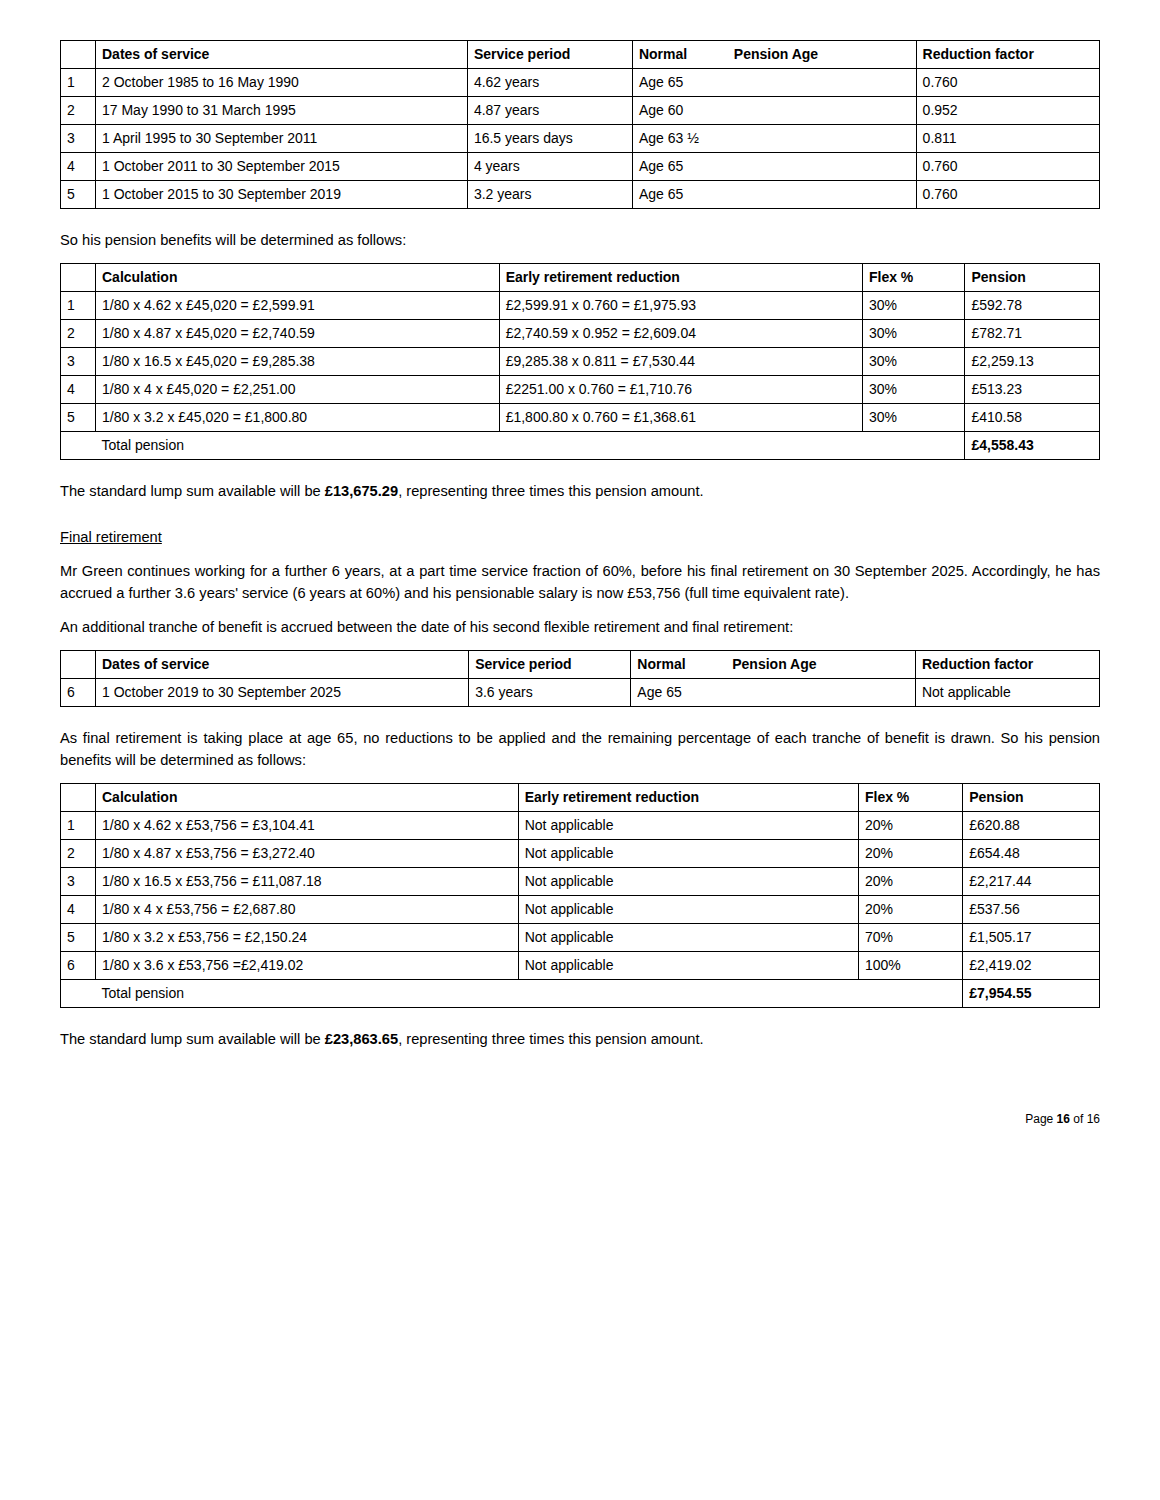| | Dates of service | Service period | Normal Pension Age | Reduction factor |
| --- | --- | --- | --- | --- |
| 1 | 2 October 1985 to 16 May 1990 | 4.62 years | Age 65 | 0.760 |
| 2 | 17 May 1990 to 31 March 1995 | 4.87 years | Age 60 | 0.952 |
| 3 | 1 April 1995 to 30 September 2011 | 16.5 years days | Age 63 ½ | 0.811 |
| 4 | 1 October 2011 to 30 September 2015 | 4 years | Age 65 | 0.760 |
| 5 | 1 October 2015 to 30 September 2019 | 3.2 years | Age 65 | 0.760 |
So his pension benefits will be determined as follows:
| | Calculation | Early retirement reduction | Flex % | Pension |
| --- | --- | --- | --- | --- |
| 1 | 1/80 x 4.62 x £45,020 = £2,599.91 | £2,599.91 x 0.760 = £1,975.93 | 30% | £592.78 |
| 2 | 1/80 x 4.87 x £45,020 = £2,740.59 | £2,740.59 x 0.952 = £2,609.04 | 30% | £782.71 |
| 3 | 1/80 x 16.5 x £45,020 = £9,285.38 | £9,285.38 x 0.811 = £7,530.44 | 30% | £2,259.13 |
| 4 | 1/80 x 4 x £45,020 = £2,251.00 | £2251.00 x 0.760 = £1,710.76 | 30% | £513.23 |
| 5 | 1/80 x 3.2 x £45,020 = £1,800.80 | £1,800.80 x 0.760 = £1,368.61 | 30% | £410.58 |
| | Total pension | £4,558.43 |
The standard lump sum available will be £13,675.29, representing three times this pension amount.
Final retirement
Mr Green continues working for a further 6 years, at a part time service fraction of 60%, before his final retirement on 30 September 2025. Accordingly, he has accrued a further 3.6 years' service (6 years at 60%) and his pensionable salary is now £53,756 (full time equivalent rate).
An additional tranche of benefit is accrued between the date of his second flexible retirement and final retirement:
| | Dates of service | Service period | Normal Pension Age | Reduction factor |
| --- | --- | --- | --- | --- |
| 6 | 1 October 2019 to 30 September 2025 | 3.6 years | Age 65 | Not applicable |
As final retirement is taking place at age 65, no reductions to be applied and the remaining percentage of each tranche of benefit is drawn. So his pension benefits will be determined as follows:
| | Calculation | Early retirement reduction | Flex % | Pension |
| --- | --- | --- | --- | --- |
| 1 | 1/80 x 4.62 x £53,756 = £3,104.41 | Not applicable | 20% | £620.88 |
| 2 | 1/80 x 4.87 x £53,756 = £3,272.40 | Not applicable | 20% | £654.48 |
| 3 | 1/80 x 16.5 x £53,756 = £11,087.18 | Not applicable | 20% | £2,217.44 |
| 4 | 1/80 x 4 x £53,756 = £2,687.80 | Not applicable | 20% | £537.56 |
| 5 | 1/80 x 3.2 x £53,756 = £2,150.24 | Not applicable | 70% | £1,505.17 |
| 6 | 1/80 x 3.6 x £53,756 =£2,419.02 | Not applicable | 100% | £2,419.02 |
| | Total pension | £7,954.55 |
The standard lump sum available will be £23,863.65, representing three times this pension amount.
Page 16 of 16